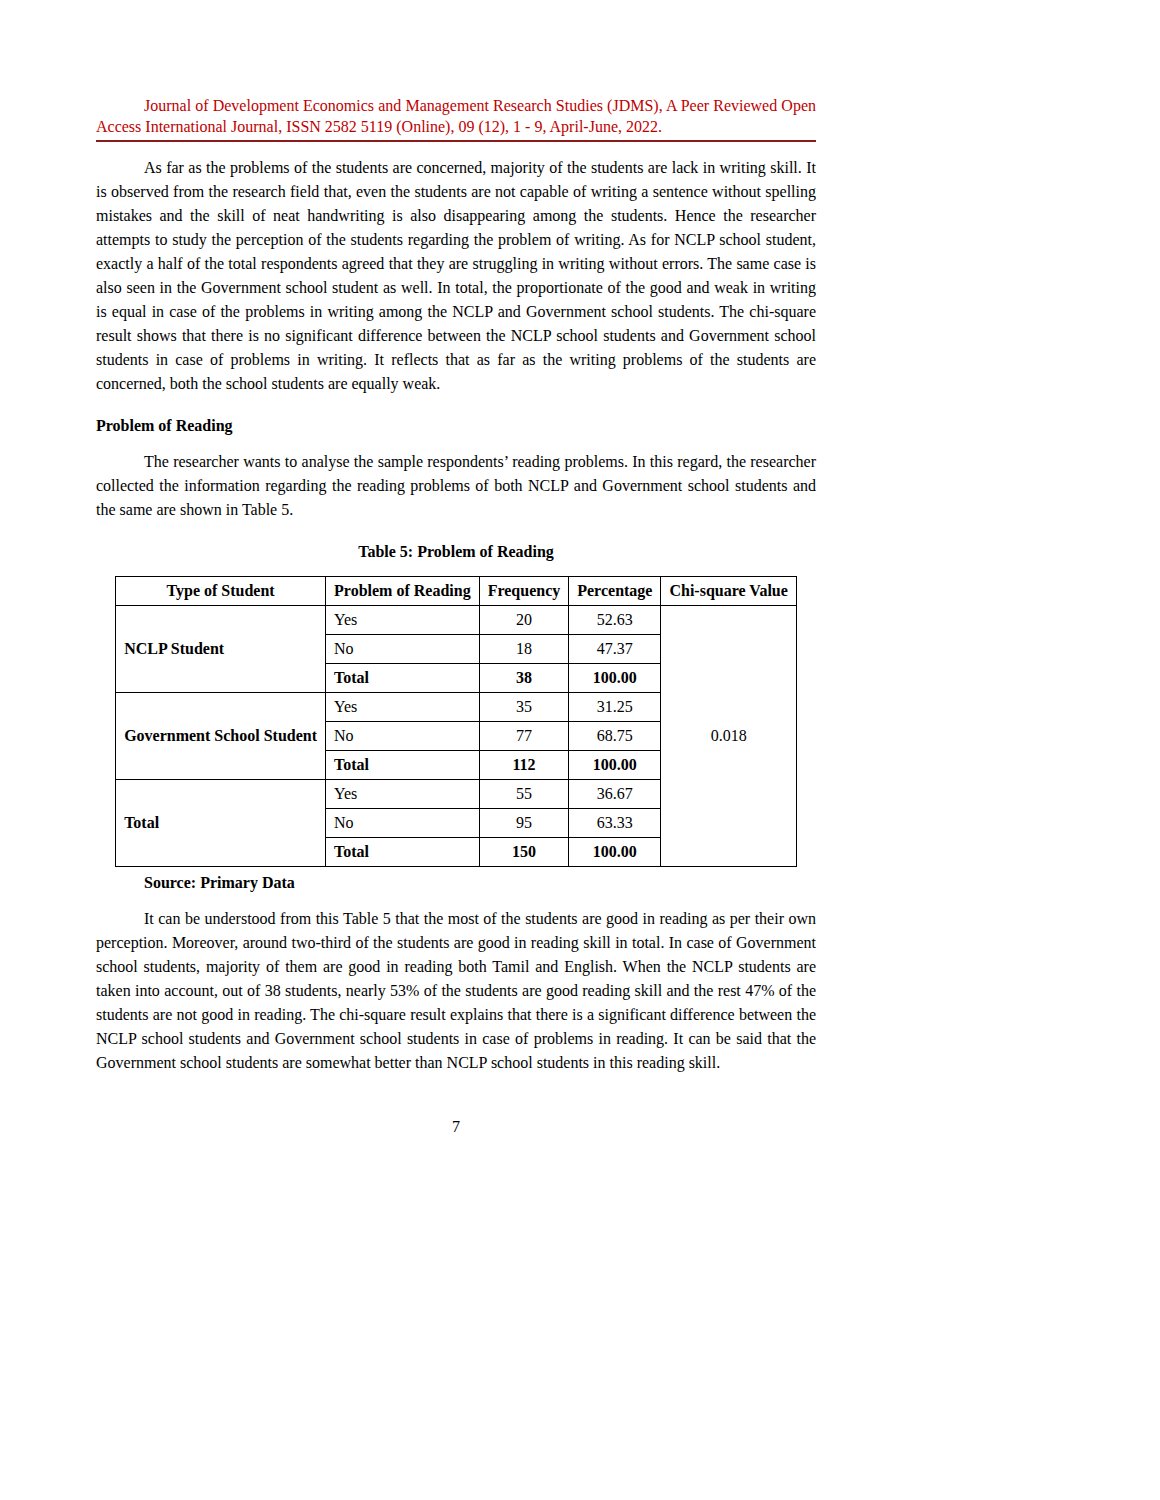Journal of Development Economics and Management Research Studies (JDMS), A Peer Reviewed Open Access International Journal, ISSN 2582 5119 (Online), 09 (12), 1 - 9, April-June, 2022.
As far as the problems of the students are concerned, majority of the students are lack in writing skill. It is observed from the research field that, even the students are not capable of writing a sentence without spelling mistakes and the skill of neat handwriting is also disappearing among the students. Hence the researcher attempts to study the perception of the students regarding the problem of writing. As for NCLP school student, exactly a half of the total respondents agreed that they are struggling in writing without errors. The same case is also seen in the Government school student as well. In total, the proportionate of the good and weak in writing is equal in case of the problems in writing among the NCLP and Government school students. The chi-square result shows that there is no significant difference between the NCLP school students and Government school students in case of problems in writing. It reflects that as far as the writing problems of the students are concerned, both the school students are equally weak.
Problem of Reading
The researcher wants to analyse the sample respondents’ reading problems. In this regard, the researcher collected the information regarding the reading problems of both NCLP and Government school students and the same are shown in Table 5.
Table 5: Problem of Reading
| Type of Student | Problem of Reading | Frequency | Percentage | Chi-square Value |
| --- | --- | --- | --- | --- |
| NCLP Student | Yes | 20 | 52.63 | 0.018 |
| No | 18 | 47.37 |
| Total | 38 | 100.00 |
| Government School Student | Yes | 35 | 31.25 |
| No | 77 | 68.75 |
| Total | 112 | 100.00 |
| Total | Yes | 55 | 36.67 |
| No | 95 | 63.33 |
| Total | 150 | 100.00 |
Source: Primary Data
It can be understood from this Table 5 that the most of the students are good in reading as per their own perception. Moreover, around two-third of the students are good in reading skill in total. In case of Government school students, majority of them are good in reading both Tamil and English. When the NCLP students are taken into account, out of 38 students, nearly 53% of the students are good reading skill and the rest 47% of the students are not good in reading. The chi-square result explains that there is a significant difference between the NCLP school students and Government school students in case of problems in reading. It can be said that the Government school students are somewhat better than NCLP school students in this reading skill.
7